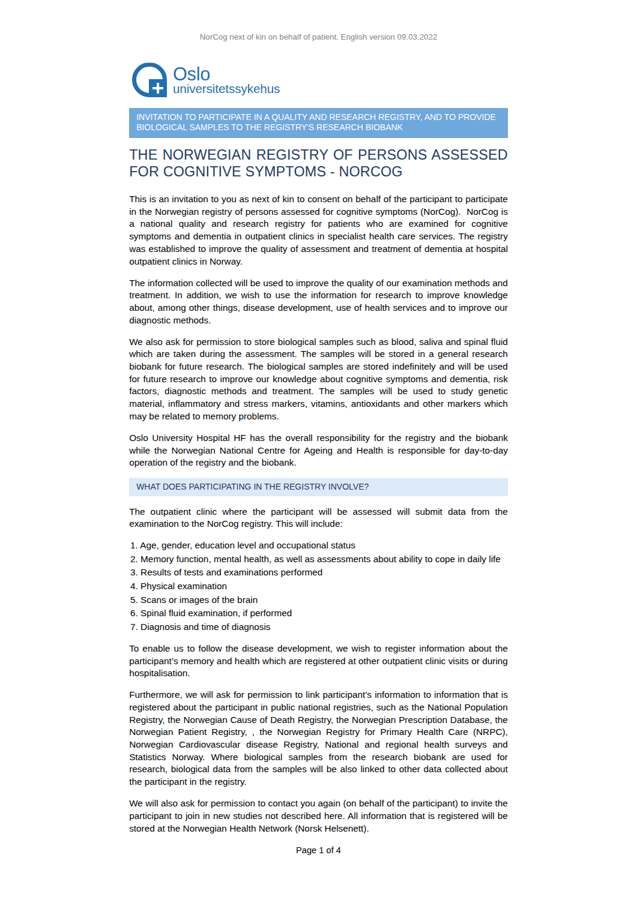NorCog next of kin on behalf of patient. English version 09.03.2022
Oslo
universitetssykehus
INVITATION TO PARTICIPATE IN A QUALITY AND RESEARCH REGISTRY, AND TO PROVIDE BIOLOGICAL SAMPLES TO THE REGISTRY'S RESEARCH BIOBANK
THE NORWEGIAN REGISTRY OF PERSONS ASSESSED FOR COGNITIVE SYMPTOMS - NORCOG
This is an invitation to you as next of kin to consent on behalf of the participant to participate in the Norwegian registry of persons assessed for cognitive symptoms (NorCog). NorCog is a national quality and research registry for patients who are examined for cognitive symptoms and dementia in outpatient clinics in specialist health care services. The registry was established to improve the quality of assessment and treatment of dementia at hospital outpatient clinics in Norway.
The information collected will be used to improve the quality of our examination methods and treatment. In addition, we wish to use the information for research to improve knowledge about, among other things, disease development, use of health services and to improve our diagnostic methods.
We also ask for permission to store biological samples such as blood, saliva and spinal fluid which are taken during the assessment. The samples will be stored in a general research biobank for future research. The biological samples are stored indefinitely and will be used for future research to improve our knowledge about cognitive symptoms and dementia, risk factors, diagnostic methods and treatment. The samples will be used to study genetic material, inflammatory and stress markers, vitamins, antioxidants and other markers which may be related to memory problems.
Oslo University Hospital HF has the overall responsibility for the registry and the biobank while the Norwegian National Centre for Ageing and Health is responsible for day-to-day operation of the registry and the biobank.
WHAT DOES PARTICIPATING IN THE REGISTRY INVOLVE?
The outpatient clinic where the participant will be assessed will submit data from the examination to the NorCog registry. This will include:
1. Age, gender, education level and occupational status
2. Memory function, mental health, as well as assessments about ability to cope in daily life
3. Results of tests and examinations performed
4. Physical examination
5. Scans or images of the brain
6. Spinal fluid examination, if performed
7. Diagnosis and time of diagnosis
To enable us to follow the disease development, we wish to register information about the participant’s memory and health which are registered at other outpatient clinic visits or during hospitalisation.
Furthermore, we will ask for permission to link participant’s information to information that is registered about the participant in public national registries, such as the National Population Registry, the Norwegian Cause of Death Registry, the Norwegian Prescription Database, the Norwegian Patient Registry, , the Norwegian Registry for Primary Health Care (NRPC), Norwegian Cardiovascular disease Registry, National and regional health surveys and Statistics Norway. Where biological samples from the research biobank are used for research, biological data from the samples will be also linked to other data collected about the participant in the registry.
We will also ask for permission to contact you again (on behalf of the participant) to invite the participant to join in new studies not described here. All information that is registered will be stored at the Norwegian Health Network (Norsk Helsenett).
Page 1 of 4